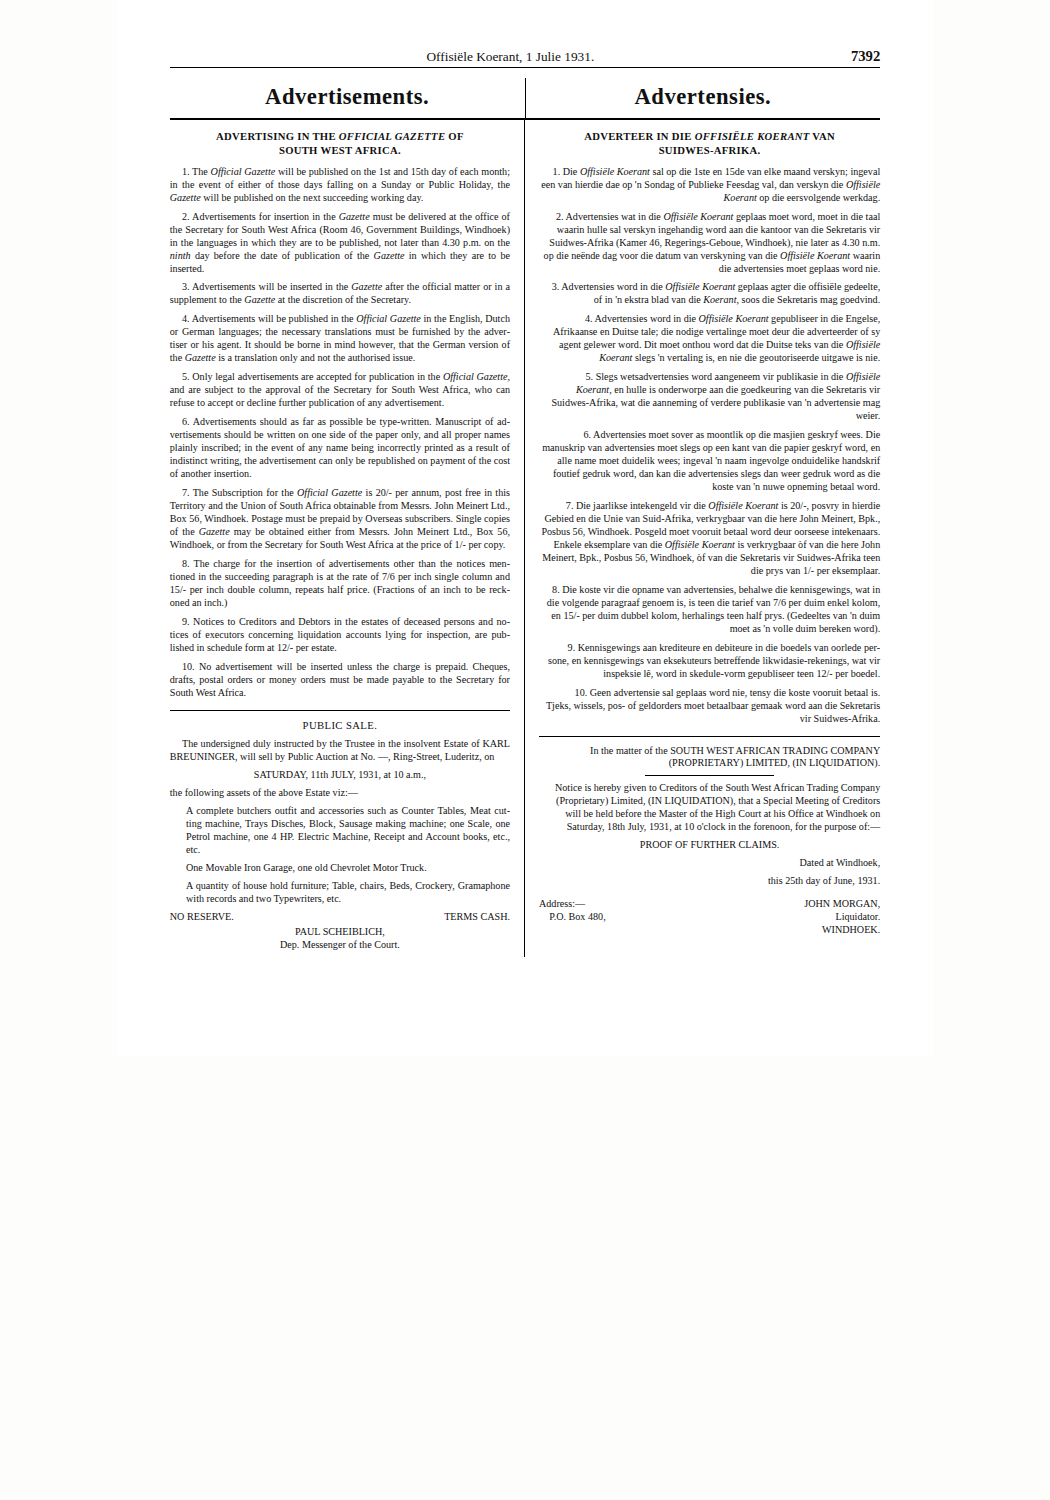Offisiële Koerant, 1 Julie 1931.
7392
Advertisements.
Advertensies.
ADVERTISING IN THE OFFICIAL GAZETTE OF
SOUTH WEST AFRICA.
1. The Official Gazette will be published on the 1st and 15th day of each month; in the event of either of those days falling on a Sunday or Public Holiday, the Gazette will be published on the next succeeding working day.
2. Advertisements for insertion in the Gazette must be delivered at the office of the Secretary for South West Africa (Room 46, Government Buildings, Windhoek) in the languages in which they are to be published, not later than 4.30 p.m. on the ninth day before the date of publication of the Gazette in which they are to be inserted.
3. Advertisements will be inserted in the Gazette after the official matter or in a supplement to the Gazette at the discretion of the Secretary.
4. Advertisements will be published in the Official Gazette in the English, Dutch or German languages; the necessary translations must be furnished by the advertiser or his agent. It should be borne in mind however, that the German version of the Gazette is a translation only and not the authorised issue.
5. Only legal advertisements are accepted for publication in the Official Gazette, and are subject to the approval of the Secretary for South West Africa, who can refuse to accept or decline further publication of any advertisement.
6. Advertisements should as far as possible be type-written. Manuscript of advertisements should be written on one side of the paper only, and all proper names plainly inscribed; in the event of any name being incorrectly printed as a result of indistinct writing, the advertisement can only be republished on payment of the cost of another insertion.
7. The Subscription for the Official Gazette is 20/- per annum, post free in this Territory and the Union of South Africa obtainable from Messrs. John Meinert Ltd., Box 56, Windhoek. Postage must be prepaid by Overseas subscribers. Single copies of the Gazette may be obtained either from Messrs. John Meinert Ltd., Box 56, Windhoek, or from the Secretary for South West Africa at the price of 1/- per copy.
8. The charge for the insertion of advertisements other than the notices mentioned in the succeeding paragraph is at the rate of 7/6 per inch single column and 15/- per inch double column, repeats half price. (Fractions of an inch to be reckoned an inch.)
9. Notices to Creditors and Debtors in the estates of deceased persons and notices of executors concerning liquidation accounts lying for inspection, are published in schedule form at 12/- per estate.
10. No advertisement will be inserted unless the charge is prepaid. Cheques, drafts, postal orders or money orders must be made payable to the Secretary for South West Africa.
PUBLIC SALE.
The undersigned duly instructed by the Trustee in the insolvent Estate of KARL BREUNINGER, will sell by Public Auction at No. —, Ring-Street, Luderitz, on
SATURDAY, 11th JULY, 1931, at 10 a.m.,
the following assets of the above Estate viz:—
A complete butchers outfit and accessories such as Counter Tables, Meat cutting machine, Trays Disches, Block, Sausage making machine; one Scale, one Petrol machine, one 4 HP. Electric Machine, Receipt and Account books, etc., etc.
One Movable Iron Garage, one old Chevrolet Motor Truck.
A quantity of house hold furniture; Table, chairs, Beds, Crockery, Gramaphone with records and two Typewriters, etc.
NO RESERVE. TERMS CASH.
PAUL SCHEIBLICH,
Dep. Messenger of the Court.
ADVERTEER IN DIE OFFISIËLE KOERANT VAN
SUIDWES-AFRIKA.
1. Die Offisiële Koerant sal op die 1ste en 15de van elke maand verskyn; ingeval een van hierdie dae op 'n Sondag of Publieke Feesdag val, dan verskyn die Offisiële Koerant op die eersvolgende werkdag.
2. Advertensies wat in die Offisiële Koerant geplaas moet word, moet in die taal waarin hulle sal verskyn ingehandig word aan die kantoor van die Sekretaris vir Suidwes-Afrika (Kamer 46, Regerings-Geboue, Windhoek), nie later as 4.30 n.m. op die neënde dag voor die datum van verskyning van die Offisiële Koerant waarin die advertensies moet geplaas word nie.
3. Advertensies word in die Offisiële Koerant geplaas agter die offisiële gedeelte, of in 'n ekstra blad van die Koerant, soos die Sekretaris mag goedvind.
4. Advertensies word in die Offisiële Koerant gepubliseer in die Engelse, Afrikaanse en Duitse tale; die nodige vertalinge moet deur die adverteerder of sy agent gelewer word. Dit moet onthou word dat die Duitse teks van die Offisiële Koerant slegs 'n vertaling is, en nie die geoutoriseerde uitgawe is nie.
5. Slegs wetsadvertensies word aangeneem vir publikasie in die Offisiële Koerant, en hulle is onderworpe aan die goedkeuring van die Sekretaris vir Suidwes-Afrika, wat die aanneming of verdere publikasie van 'n advertensie mag weier.
6. Advertensies moet sover as moontlik op die masjien geskryf wees. Die manuskrip van advertensies moet slegs op een kant van die papier geskryf word, en alle name moet duidelik wees; ingeval 'n naam ingevolge onduidelike handskrif foutief gedruk word, dan kan die advertensies slegs dan weer gedruk word as die koste van 'n nuwe opneming betaal word.
7. Die jaarlikse intekengeld vir die Offisiële Koerant is 20/-, posvry in hierdie Gebied en die Unie van Suid-Afrika, verkrygbaar van die here John Meinert, Bpk., Posbus 56, Windhoek. Posgeld moet vooruit betaal word deur oorseese intekenaars. Enkele eksemplare van die Offisiële Koerant is verkrygbaar òf van die here John Meinert, Bpk., Posbus 56, Windhoek, òf van die Sekretaris vir Suidwes-Afrika teen die prys van 1/- per eksemplaar.
8. Die koste vir die opname van advertensies, behalwe die kennisgewings, wat in die volgende paragraaf genoem is, is teen die tarief van 7/6 per duim enkel kolom, en 15/- per duim dubbel kolom, herhalings teen half prys. (Gedeeltes van 'n duim moet as 'n volle duim bereken word).
9. Kennisgewings aan krediteure en debiteure in die boedels van oorlede persone, en kennisgewings van eksekuteurs betreffende likwidasie-rekenings, wat vir inspeksie lê, word in skedule-vorm gepubliseer teen 12/- per boedel.
10. Geen advertensie sal geplaas word nie, tensy die koste vooruit betaal is. Tjeks, wissels, pos- of geldorders moet betaalbaar gemaak word aan die Sekretaris vir Suidwes-Afrika.
In the matter of the SOUTH WEST AFRICAN TRADING COMPANY (PROPRIETARY) LIMITED, (IN LIQUIDATION).
Notice is hereby given to Creditors of the South West African Trading Company (Proprietary) Limited, (IN LIQUIDATION), that a Special Meeting of Creditors will be held before the Master of the High Court at his Office at Windhoek on Saturday, 18th July, 1931, at 10 o'clock in the forenoon, for the purpose of:—
PROOF OF FURTHER CLAIMS.
Dated at Windhoek,
this 25th day of June, 1931.
Address:— JOHN MORGAN,
P.O. Box 480, Liquidator.
WINDHOEK.